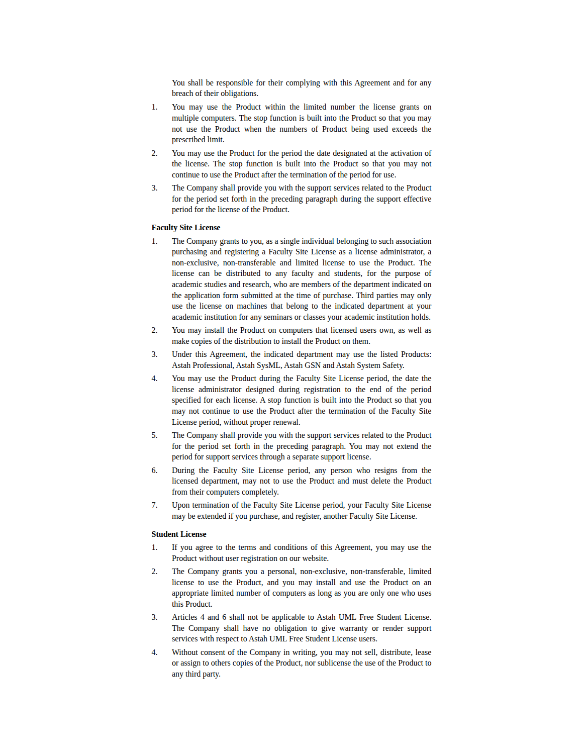You shall be responsible for their complying with this Agreement and for any breach of their obligations.
You may use the Product within the limited number the license grants on multiple computers. The stop function is built into the Product so that you may not use the Product when the numbers of Product being used exceeds the prescribed limit.
You may use the Product for the period the date designated at the activation of the license. The stop function is built into the Product so that you may not continue to use the Product after the termination of the period for use.
The Company shall provide you with the support services related to the Product for the period set forth in the preceding paragraph during the support effective period for the license of the Product.
Faculty Site License
The Company grants to you, as a single individual belonging to such association purchasing and registering a Faculty Site License as a license administrator, a non-exclusive, non-transferable and limited license to use the Product. The license can be distributed to any faculty and students, for the purpose of academic studies and research, who are members of the department indicated on the application form submitted at the time of purchase. Third parties may only use the license on machines that belong to the indicated department at your academic institution for any seminars or classes your academic institution holds.
You may install the Product on computers that licensed users own, as well as make copies of the distribution to install the Product on them.
Under this Agreement, the indicated department may use the listed Products: Astah Professional, Astah SysML, Astah GSN and Astah System Safety.
You may use the Product during the Faculty Site License period, the date the license administrator designed during registration to the end of the period specified for each license. A stop function is built into the Product so that you may not continue to use the Product after the termination of the Faculty Site License period, without proper renewal.
The Company shall provide you with the support services related to the Product for the period set forth in the preceding paragraph. You may not extend the period for support services through a separate support license.
During the Faculty Site License period, any person who resigns from the licensed department, may not to use the Product and must delete the Product from their computers completely.
Upon termination of the Faculty Site License period, your Faculty Site License may be extended if you purchase, and register, another Faculty Site License.
Student License
If you agree to the terms and conditions of this Agreement, you may use the Product without user registration on our website.
The Company grants you a personal, non-exclusive, non-transferable, limited license to use the Product, and you may install and use the Product on an appropriate limited number of computers as long as you are only one who uses this Product.
Articles 4 and 6 shall not be applicable to Astah UML Free Student License. The Company shall have no obligation to give warranty or render support services with respect to Astah UML Free Student License users.
Without consent of the Company in writing, you may not sell, distribute, lease or assign to others copies of the Product, nor sublicense the use of the Product to any third party.